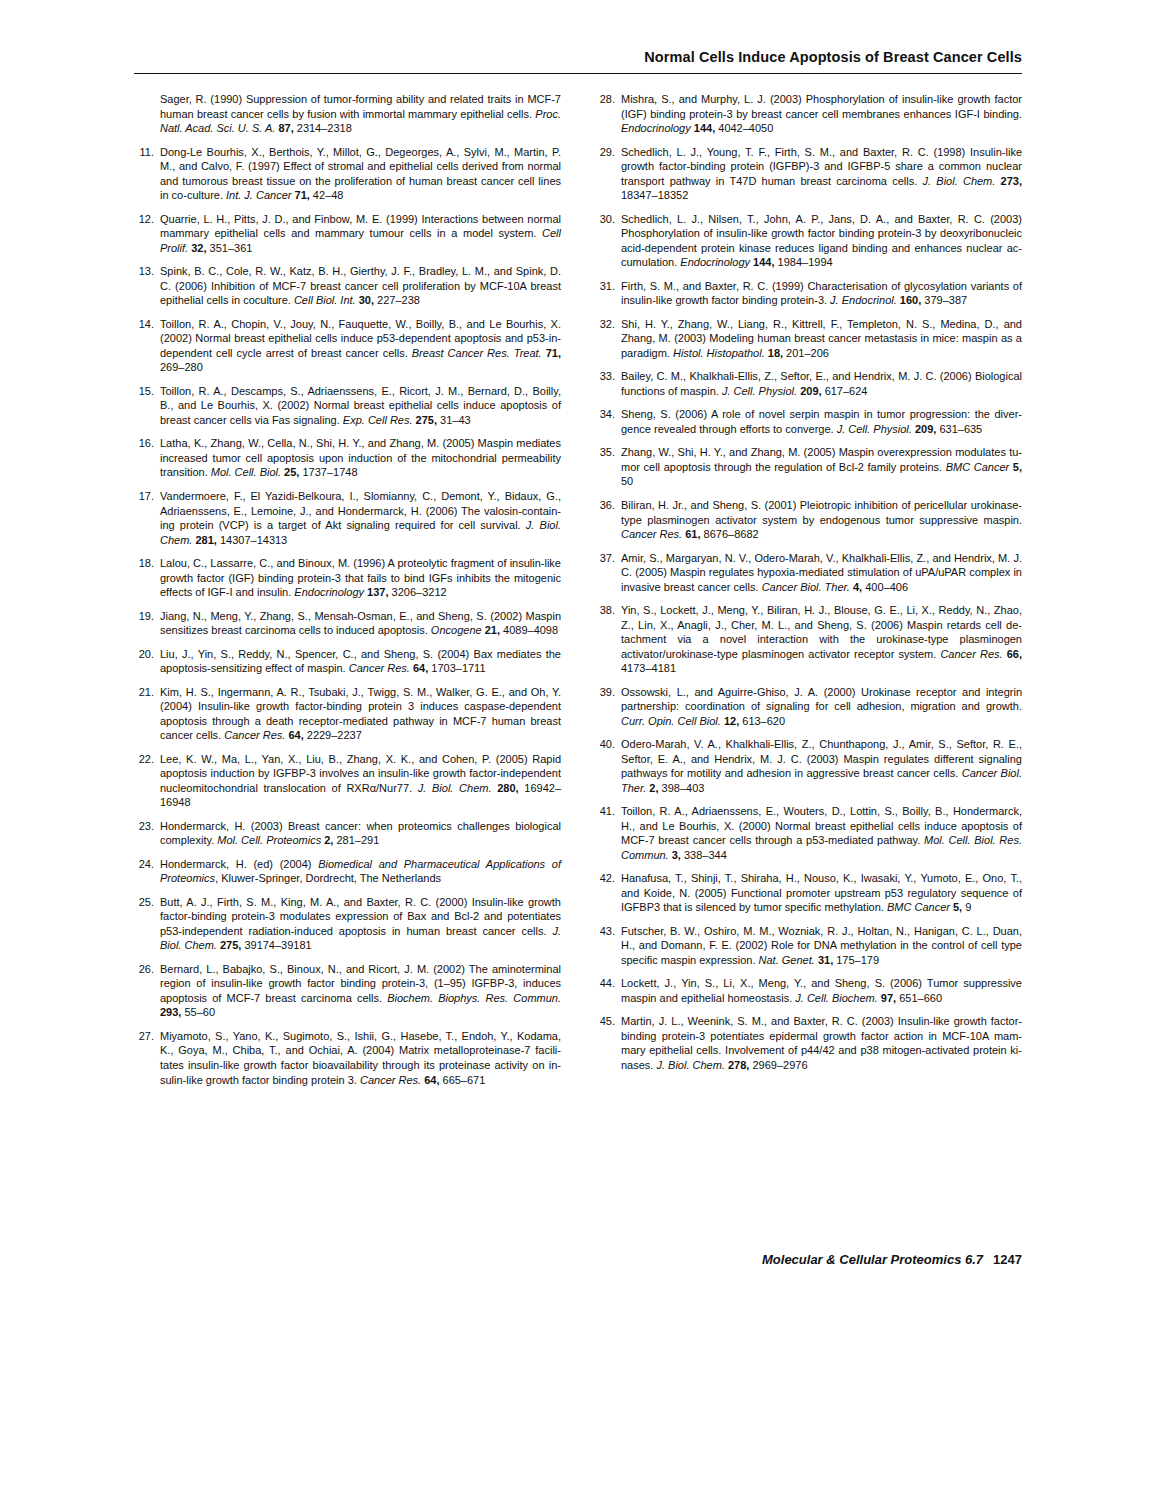Normal Cells Induce Apoptosis of Breast Cancer Cells
Sager, R. (1990) Suppression of tumor-forming ability and related traits in MCF-7 human breast cancer cells by fusion with immortal mammary epithelial cells. Proc. Natl. Acad. Sci. U. S. A. 87, 2314–2318
11. Dong-Le Bourhis, X., Berthois, Y., Millot, G., Degeorges, A., Sylvi, M., Martin, P. M., and Calvo, F. (1997) Effect of stromal and epithelial cells derived from normal and tumorous breast tissue on the proliferation of human breast cancer cell lines in co-culture. Int. J. Cancer 71, 42–48
12. Quarrie, L. H., Pitts, J. D., and Finbow, M. E. (1999) Interactions between normal mammary epithelial cells and mammary tumour cells in a model system. Cell Prolif. 32, 351–361
13. Spink, B. C., Cole, R. W., Katz, B. H., Gierthy, J. F., Bradley, L. M., and Spink, D. C. (2006) Inhibition of MCF-7 breast cancer cell proliferation by MCF-10A breast epithelial cells in coculture. Cell Biol. Int. 30, 227–238
14. Toillon, R. A., Chopin, V., Jouy, N., Fauquette, W., Boilly, B., and Le Bourhis, X. (2002) Normal breast epithelial cells induce p53-dependent apoptosis and p53-independent cell cycle arrest of breast cancer cells. Breast Cancer Res. Treat. 71, 269–280
15. Toillon, R. A., Descamps, S., Adriaenssens, E., Ricort, J. M., Bernard, D., Boilly, B., and Le Bourhis, X. (2002) Normal breast epithelial cells induce apoptosis of breast cancer cells via Fas signaling. Exp. Cell Res. 275, 31–43
16. Latha, K., Zhang, W., Cella, N., Shi, H. Y., and Zhang, M. (2005) Maspin mediates increased tumor cell apoptosis upon induction of the mitochondrial permeability transition. Mol. Cell. Biol. 25, 1737–1748
17. Vandermoere, F., El Yazidi-Belkoura, I., Slomianny, C., Demont, Y., Bidaux, G., Adriaenssens, E., Lemoine, J., and Hondermarck, H. (2006) The valosin-containing protein (VCP) is a target of Akt signaling required for cell survival. J. Biol. Chem. 281, 14307–14313
18. Lalou, C., Lassarre, C., and Binoux, M. (1996) A proteolytic fragment of insulin-like growth factor (IGF) binding protein-3 that fails to bind IGFs inhibits the mitogenic effects of IGF-I and insulin. Endocrinology 137, 3206–3212
19. Jiang, N., Meng, Y., Zhang, S., Mensah-Osman, E., and Sheng, S. (2002) Maspin sensitizes breast carcinoma cells to induced apoptosis. Oncogene 21, 4089–4098
20. Liu, J., Yin, S., Reddy, N., Spencer, C., and Sheng, S. (2004) Bax mediates the apoptosis-sensitizing effect of maspin. Cancer Res. 64, 1703–1711
21. Kim, H. S., Ingermann, A. R., Tsubaki, J., Twigg, S. M., Walker, G. E., and Oh, Y. (2004) Insulin-like growth factor-binding protein 3 induces caspase-dependent apoptosis through a death receptor-mediated pathway in MCF-7 human breast cancer cells. Cancer Res. 64, 2229–2237
22. Lee, K. W., Ma, L., Yan, X., Liu, B., Zhang, X. K., and Cohen, P. (2005) Rapid apoptosis induction by IGFBP-3 involves an insulin-like growth factor-independent nucleomitochondrial translocation of RXRα/Nur77. J. Biol. Chem. 280, 16942–16948
23. Hondermarck, H. (2003) Breast cancer: when proteomics challenges biological complexity. Mol. Cell. Proteomics 2, 281–291
24. Hondermarck, H. (ed) (2004) Biomedical and Pharmaceutical Applications of Proteomics, Kluwer-Springer, Dordrecht, The Netherlands
25. Butt, A. J., Firth, S. M., King, M. A., and Baxter, R. C. (2000) Insulin-like growth factor-binding protein-3 modulates expression of Bax and Bcl-2 and potentiates p53-independent radiation-induced apoptosis in human breast cancer cells. J. Biol. Chem. 275, 39174–39181
26. Bernard, L., Babajko, S., Binoux, N., and Ricort, J. M. (2002) The aminoterminal region of insulin-like growth factor binding protein-3, (1–95) IGFBP-3, induces apoptosis of MCF-7 breast carcinoma cells. Biochem. Biophys. Res. Commun. 293, 55–60
27. Miyamoto, S., Yano, K., Sugimoto, S., Ishii, G., Hasebe, T., Endoh, Y., Kodama, K., Goya, M., Chiba, T., and Ochiai, A. (2004) Matrix metalloproteinase-7 facilitates insulin-like growth factor bioavailability through its proteinase activity on insulin-like growth factor binding protein 3. Cancer Res. 64, 665–671
28. Mishra, S., and Murphy, L. J. (2003) Phosphorylation of insulin-like growth factor (IGF) binding protein-3 by breast cancer cell membranes enhances IGF-I binding. Endocrinology 144, 4042–4050
29. Schedlich, L. J., Young, T. F., Firth, S. M., and Baxter, R. C. (1998) Insulin-like growth factor-binding protein (IGFBP)-3 and IGFBP-5 share a common nuclear transport pathway in T47D human breast carcinoma cells. J. Biol. Chem. 273, 18347–18352
30. Schedlich, L. J., Nilsen, T., John, A. P., Jans, D. A., and Baxter, R. C. (2003) Phosphorylation of insulin-like growth factor binding protein-3 by deoxyribonucleic acid-dependent protein kinase reduces ligand binding and enhances nuclear accumulation. Endocrinology 144, 1984–1994
31. Firth, S. M., and Baxter, R. C. (1999) Characterisation of glycosylation variants of insulin-like growth factor binding protein-3. J. Endocrinol. 160, 379–387
32. Shi, H. Y., Zhang, W., Liang, R., Kittrell, F., Templeton, N. S., Medina, D., and Zhang, M. (2003) Modeling human breast cancer metastasis in mice: maspin as a paradigm. Histol. Histopathol. 18, 201–206
33. Bailey, C. M., Khalkhali-Ellis, Z., Seftor, E., and Hendrix, M. J. C. (2006) Biological functions of maspin. J. Cell. Physiol. 209, 617–624
34. Sheng, S. (2006) A role of novel serpin maspin in tumor progression: the divergence revealed through efforts to converge. J. Cell. Physiol. 209, 631–635
35. Zhang, W., Shi, H. Y., and Zhang, M. (2005) Maspin overexpression modulates tumor cell apoptosis through the regulation of Bcl-2 family proteins. BMC Cancer 5, 50
36. Biliran, H. Jr., and Sheng, S. (2001) Pleiotropic inhibition of pericellular urokinase-type plasminogen activator system by endogenous tumor suppressive maspin. Cancer Res. 61, 8676–8682
37. Amir, S., Margaryan, N. V., Odero-Marah, V., Khalkhali-Ellis, Z., and Hendrix, M. J. C. (2005) Maspin regulates hypoxia-mediated stimulation of uPA/uPAR complex in invasive breast cancer cells. Cancer Biol. Ther. 4, 400–406
38. Yin, S., Lockett, J., Meng, Y., Biliran, H. J., Blouse, G. E., Li, X., Reddy, N., Zhao, Z., Lin, X., Anagli, J., Cher, M. L., and Sheng, S. (2006) Maspin retards cell detachment via a novel interaction with the urokinase-type plasminogen activator/urokinase-type plasminogen activator receptor system. Cancer Res. 66, 4173–4181
39. Ossowski, L., and Aguirre-Ghiso, J. A. (2000) Urokinase receptor and integrin partnership: coordination of signaling for cell adhesion, migration and growth. Curr. Opin. Cell Biol. 12, 613–620
40. Odero-Marah, V. A., Khalkhali-Ellis, Z., Chunthapong, J., Amir, S., Seftor, R. E., Seftor, E. A., and Hendrix, M. J. C. (2003) Maspin regulates different signaling pathways for motility and adhesion in aggressive breast cancer cells. Cancer Biol. Ther. 2, 398–403
41. Toillon, R. A., Adriaenssens, E., Wouters, D., Lottin, S., Boilly, B., Hondermarck, H., and Le Bourhis, X. (2000) Normal breast epithelial cells induce apoptosis of MCF-7 breast cancer cells through a p53-mediated pathway. Mol. Cell. Biol. Res. Commun. 3, 338–344
42. Hanafusa, T., Shinji, T., Shiraha, H., Nouso, K., Iwasaki, Y., Yumoto, E., Ono, T., and Koide, N. (2005) Functional promoter upstream p53 regulatory sequence of IGFBP3 that is silenced by tumor specific methylation. BMC Cancer 5, 9
43. Futscher, B. W., Oshiro, M. M., Wozniak, R. J., Holtan, N., Hanigan, C. L., Duan, H., and Domann, F. E. (2002) Role for DNA methylation in the control of cell type specific maspin expression. Nat. Genet. 31, 175–179
44. Lockett, J., Yin, S., Li, X., Meng, Y., and Sheng, S. (2006) Tumor suppressive maspin and epithelial homeostasis. J. Cell. Biochem. 97, 651–660
45. Martin, J. L., Weenink, S. M., and Baxter, R. C. (2003) Insulin-like growth factor-binding protein-3 potentiates epidermal growth factor action in MCF-10A mammary epithelial cells. Involvement of p44/42 and p38 mitogen-activated protein kinases. J. Biol. Chem. 278, 2969–2976
Molecular & Cellular Proteomics 6.71247